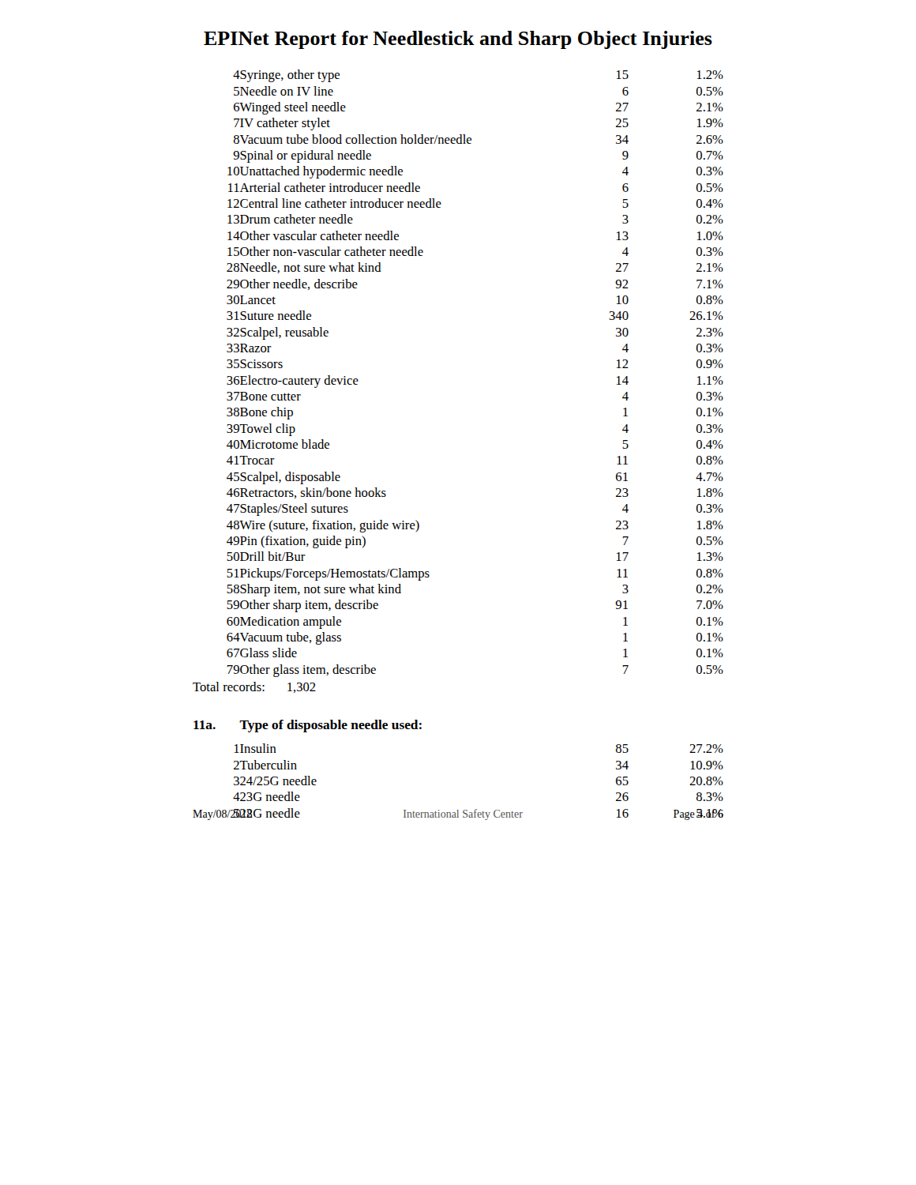EPINet Report for Needlestick and Sharp Object Injuries
| 4 | Syringe, other type | 15 | 1.2% |
| 5 | Needle on IV line | 6 | 0.5% |
| 6 | Winged steel needle | 27 | 2.1% |
| 7 | IV catheter stylet | 25 | 1.9% |
| 8 | Vacuum tube blood collection holder/needle | 34 | 2.6% |
| 9 | Spinal or epidural needle | 9 | 0.7% |
| 10 | Unattached hypodermic needle | 4 | 0.3% |
| 11 | Arterial catheter introducer needle | 6 | 0.5% |
| 12 | Central line catheter introducer needle | 5 | 0.4% |
| 13 | Drum catheter needle | 3 | 0.2% |
| 14 | Other vascular catheter needle | 13 | 1.0% |
| 15 | Other non-vascular catheter needle | 4 | 0.3% |
| 28 | Needle, not sure what kind | 27 | 2.1% |
| 29 | Other needle, describe | 92 | 7.1% |
| 30 | Lancet | 10 | 0.8% |
| 31 | Suture needle | 340 | 26.1% |
| 32 | Scalpel, reusable | 30 | 2.3% |
| 33 | Razor | 4 | 0.3% |
| 35 | Scissors | 12 | 0.9% |
| 36 | Electro-cautery device | 14 | 1.1% |
| 37 | Bone cutter | 4 | 0.3% |
| 38 | Bone chip | 1 | 0.1% |
| 39 | Towel clip | 4 | 0.3% |
| 40 | Microtome blade | 5 | 0.4% |
| 41 | Trocar | 11 | 0.8% |
| 45 | Scalpel, disposable | 61 | 4.7% |
| 46 | Retractors, skin/bone hooks | 23 | 1.8% |
| 47 | Staples/Steel sutures | 4 | 0.3% |
| 48 | Wire (suture, fixation, guide wire) | 23 | 1.8% |
| 49 | Pin (fixation, guide pin) | 7 | 0.5% |
| 50 | Drill bit/Bur | 17 | 1.3% |
| 51 | Pickups/Forceps/Hemostats/Clamps | 11 | 0.8% |
| 58 | Sharp item, not sure what kind | 3 | 0.2% |
| 59 | Other sharp item, describe | 91 | 7.0% |
| 60 | Medication ampule | 1 | 0.1% |
| 64 | Vacuum tube, glass | 1 | 0.1% |
| 67 | Glass slide | 1 | 0.1% |
| 79 | Other glass item, describe | 7 | 0.5% |
Total records: 1,302
11a. Type of disposable needle used:
| 1 | Insulin | 85 | 27.2% |
| 2 | Tuberculin | 34 | 10.9% |
| 3 | 24/25G needle | 65 | 20.8% |
| 4 | 23G needle | 26 | 8.3% |
| 5 | 22G needle | 16 | 5.1% |
May/08/2018 Page 4 of 6
International Safety Center